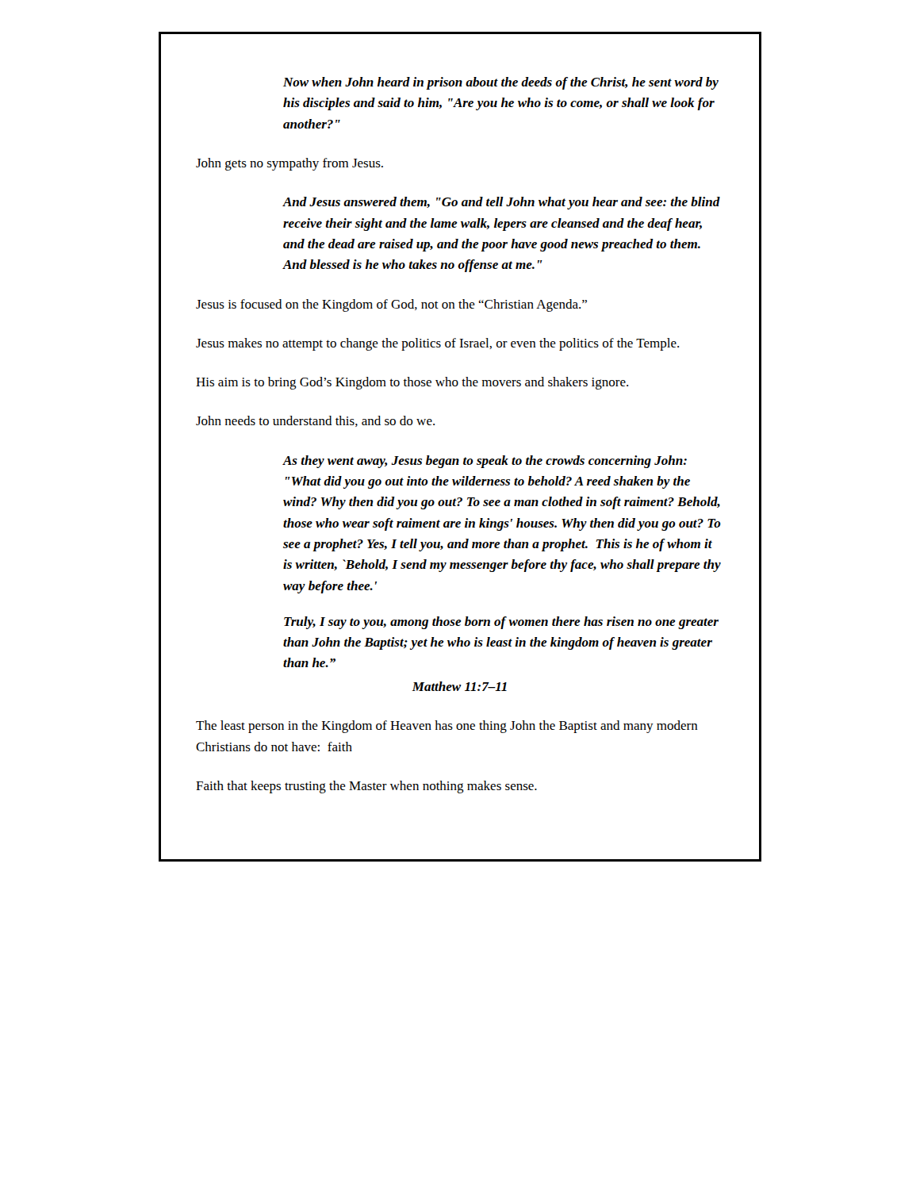Now when John heard in prison about the deeds of the Christ, he sent word by his disciples and said to him, "Are you he who is to come, or shall we look for another?"
John gets no sympathy from Jesus.
And Jesus answered them, "Go and tell John what you hear and see: the blind receive their sight and the lame walk, lepers are cleansed and the deaf hear, and the dead are raised up, and the poor have good news preached to them. And blessed is he who takes no offense at me."
Jesus is focused on the Kingdom of God, not on the “Christian Agenda.”
Jesus makes no attempt to change the politics of Israel, or even the politics of the Temple.
His aim is to bring God’s Kingdom to those who the movers and shakers ignore.
John needs to understand this, and so do we.
As they went away, Jesus began to speak to the crowds concerning John: "What did you go out into the wilderness to behold? A reed shaken by the wind? Why then did you go out? To see a man clothed in soft raiment? Behold, those who wear soft raiment are in kings' houses. Why then did you go out? To see a prophet? Yes, I tell you, and more than a prophet. This is he of whom it is written, `Behold, I send my messenger before thy face, who shall prepare thy way before thee.'
Truly, I say to you, among those born of women there has risen no one greater than John the Baptist; yet he who is least in the kingdom of heaven is greater than he.”
Matthew 11:7–11
The least person in the Kingdom of Heaven has one thing John the Baptist and many modern Christians do not have: faith
Faith that keeps trusting the Master when nothing makes sense.